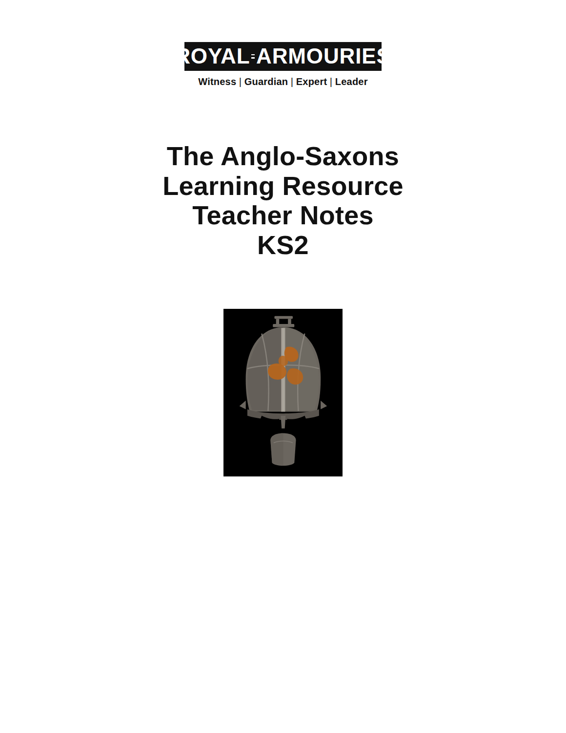ROYAL ARMOURIES
Witness|Guardian|Expert|Leader
The Anglo-Saxons Learning Resource Teacher Notes KS2